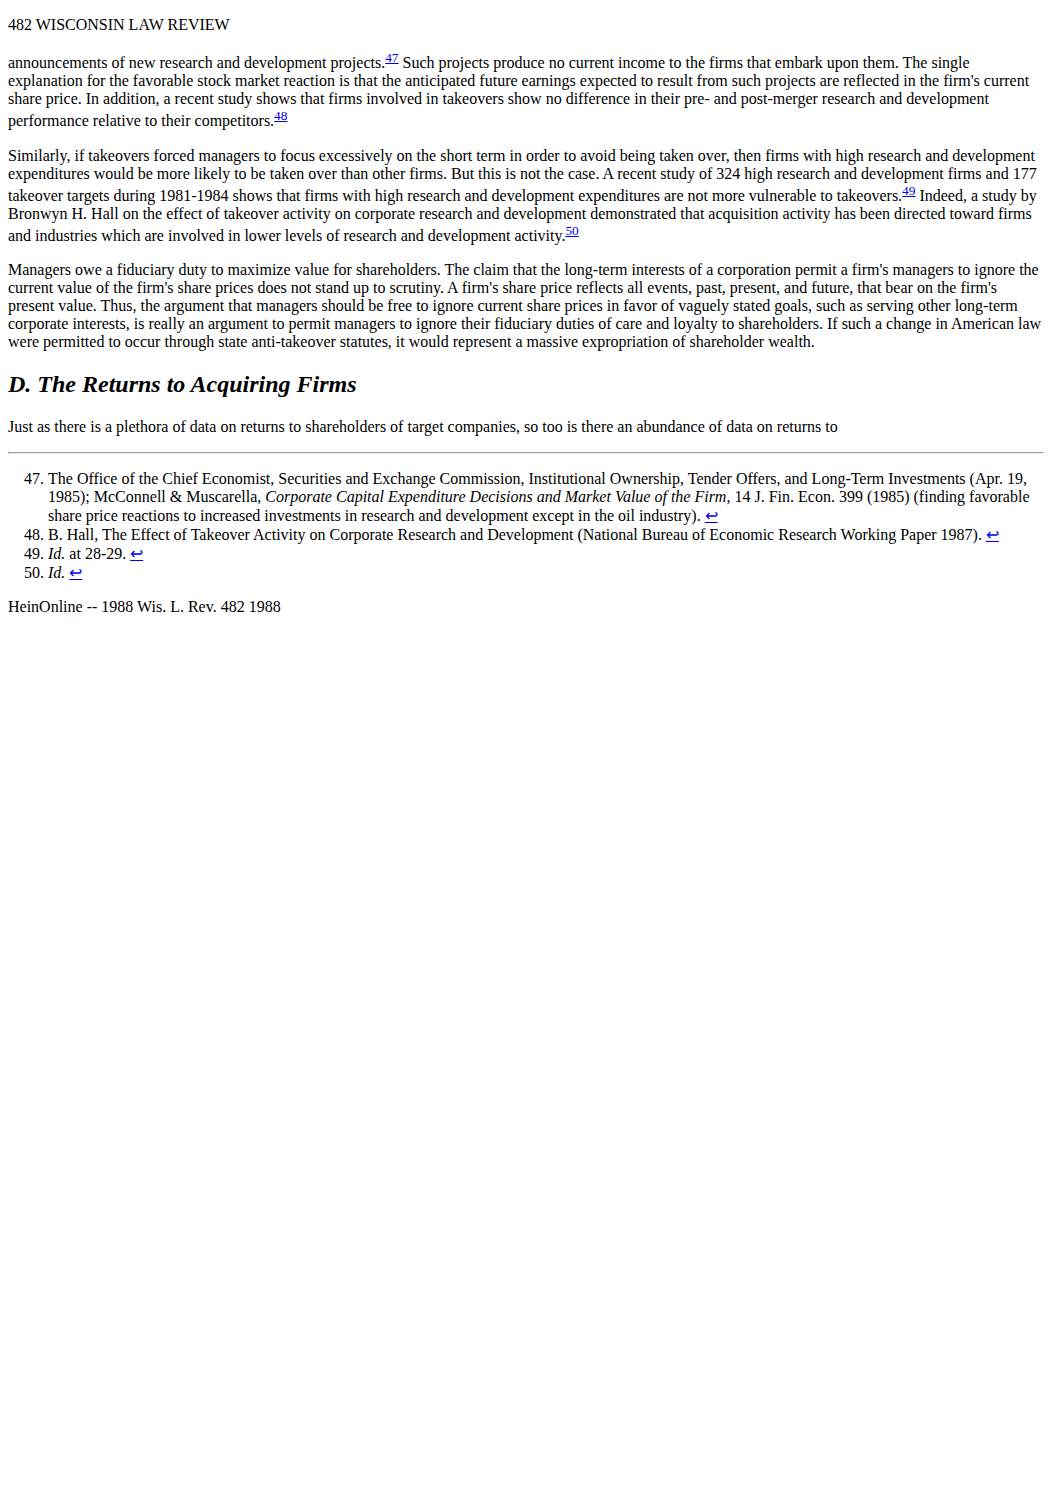482 WISCONSIN LAW REVIEW
announcements of new research and development projects.47 Such projects produce no current income to the firms that embark upon them. The single explanation for the favorable stock market reaction is that the anticipated future earnings expected to result from such projects are reflected in the firm's current share price. In addition, a recent study shows that firms involved in takeovers show no difference in their pre- and post-merger research and development performance relative to their competitors.48
Similarly, if takeovers forced managers to focus excessively on the short term in order to avoid being taken over, then firms with high research and development expenditures would be more likely to be taken over than other firms. But this is not the case. A recent study of 324 high research and development firms and 177 takeover targets during 1981-1984 shows that firms with high research and development expenditures are not more vulnerable to takeovers.49 Indeed, a study by Bronwyn H. Hall on the effect of takeover activity on corporate research and development demonstrated that acquisition activity has been directed toward firms and industries which are involved in lower levels of research and development activity.50
Managers owe a fiduciary duty to maximize value for shareholders. The claim that the long-term interests of a corporation permit a firm's managers to ignore the current value of the firm's share prices does not stand up to scrutiny. A firm's share price reflects all events, past, present, and future, that bear on the firm's present value. Thus, the argument that managers should be free to ignore current share prices in favor of vaguely stated goals, such as serving other long-term corporate interests, is really an argument to permit managers to ignore their fiduciary duties of care and loyalty to shareholders. If such a change in American law were permitted to occur through state anti-takeover statutes, it would represent a massive expropriation of shareholder wealth.
D. The Returns to Acquiring Firms
Just as there is a plethora of data on returns to shareholders of target companies, so too is there an abundance of data on returns to
The Office of the Chief Economist, Securities and Exchange Commission, Institutional Ownership, Tender Offers, and Long-Term Investments (Apr. 19, 1985); McConnell & Muscarella, Corporate Capital Expenditure Decisions and Market Value of the Firm, 14 J. Fin. Econ. 399 (1985) (finding favorable share price reactions to increased investments in research and development except in the oil industry). ↩
B. Hall, The Effect of Takeover Activity on Corporate Research and Development (National Bureau of Economic Research Working Paper 1987). ↩
Id. at 28-29. ↩
Id. ↩
HeinOnline -- 1988 Wis. L. Rev. 482 1988